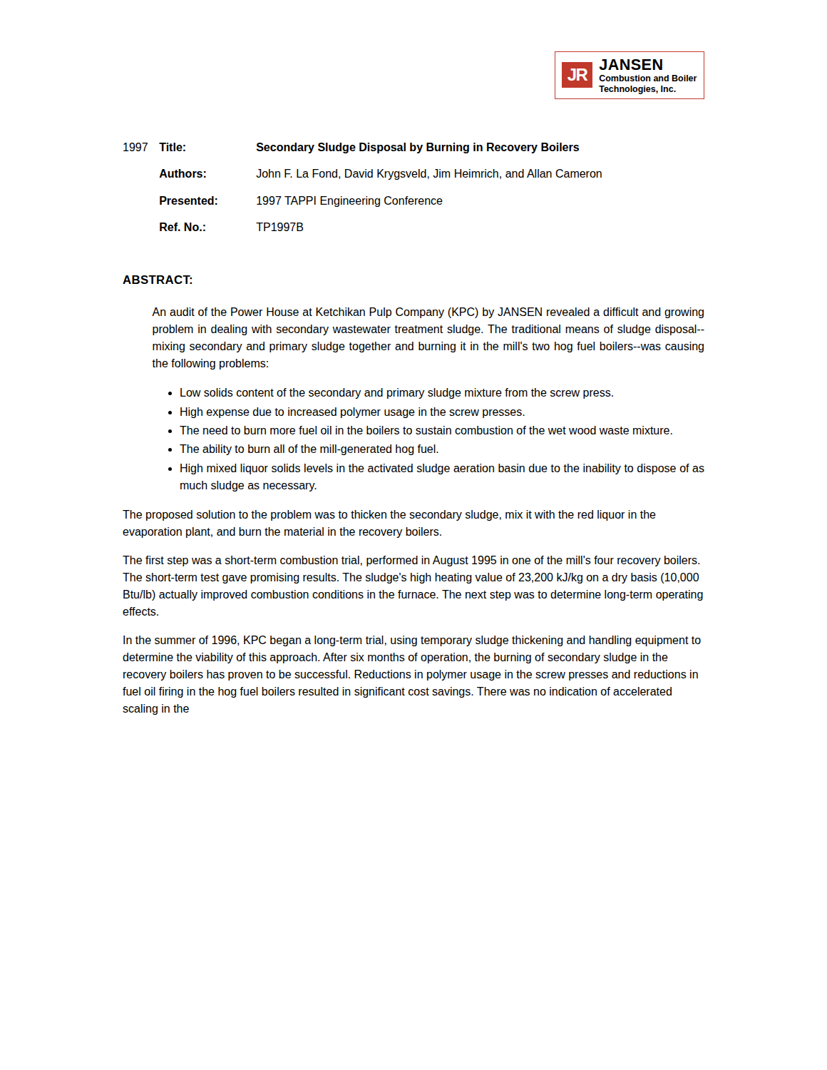JR
JANSEN
Combustion and Boiler
Technologies, Inc.
| 1997 | Title: | Secondary Sludge Disposal by Burning in Recovery Boilers |
| | Authors: | John F. La Fond, David Krygsveld, Jim Heimrich, and Allan Cameron |
| | Presented: | 1997 TAPPI Engineering Conference |
| | Ref. No.: | TP1997B |
ABSTRACT:
An audit of the Power House at Ketchikan Pulp Company (KPC) by JANSEN revealed a difficult and growing problem in dealing with secondary wastewater treatment sludge. The traditional means of sludge disposal--mixing secondary and primary sludge together and burning it in the mill's two hog fuel boilers--was causing the following problems:
Low solids content of the secondary and primary sludge mixture from the screw press.
High expense due to increased polymer usage in the screw presses.
The need to burn more fuel oil in the boilers to sustain combustion of the wet wood waste mixture.
The ability to burn all of the mill-generated hog fuel.
High mixed liquor solids levels in the activated sludge aeration basin due to the inability to dispose of as much sludge as necessary.
The proposed solution to the problem was to thicken the secondary sludge, mix it with the red liquor in the evaporation plant, and burn the material in the recovery boilers.
The first step was a short-term combustion trial, performed in August 1995 in one of the mill's four recovery boilers. The short-term test gave promising results. The sludge's high heating value of 23,200 kJ/kg on a dry basis (10,000 Btu/lb) actually improved combustion conditions in the furnace. The next step was to determine long-term operating effects.
In the summer of 1996, KPC began a long-term trial, using temporary sludge thickening and handling equipment to determine the viability of this approach. After six months of operation, the burning of secondary sludge in the recovery boilers has proven to be successful. Reductions in polymer usage in the screw presses and reductions in fuel oil firing in the hog fuel boilers resulted in significant cost savings. There was no indication of accelerated scaling in the